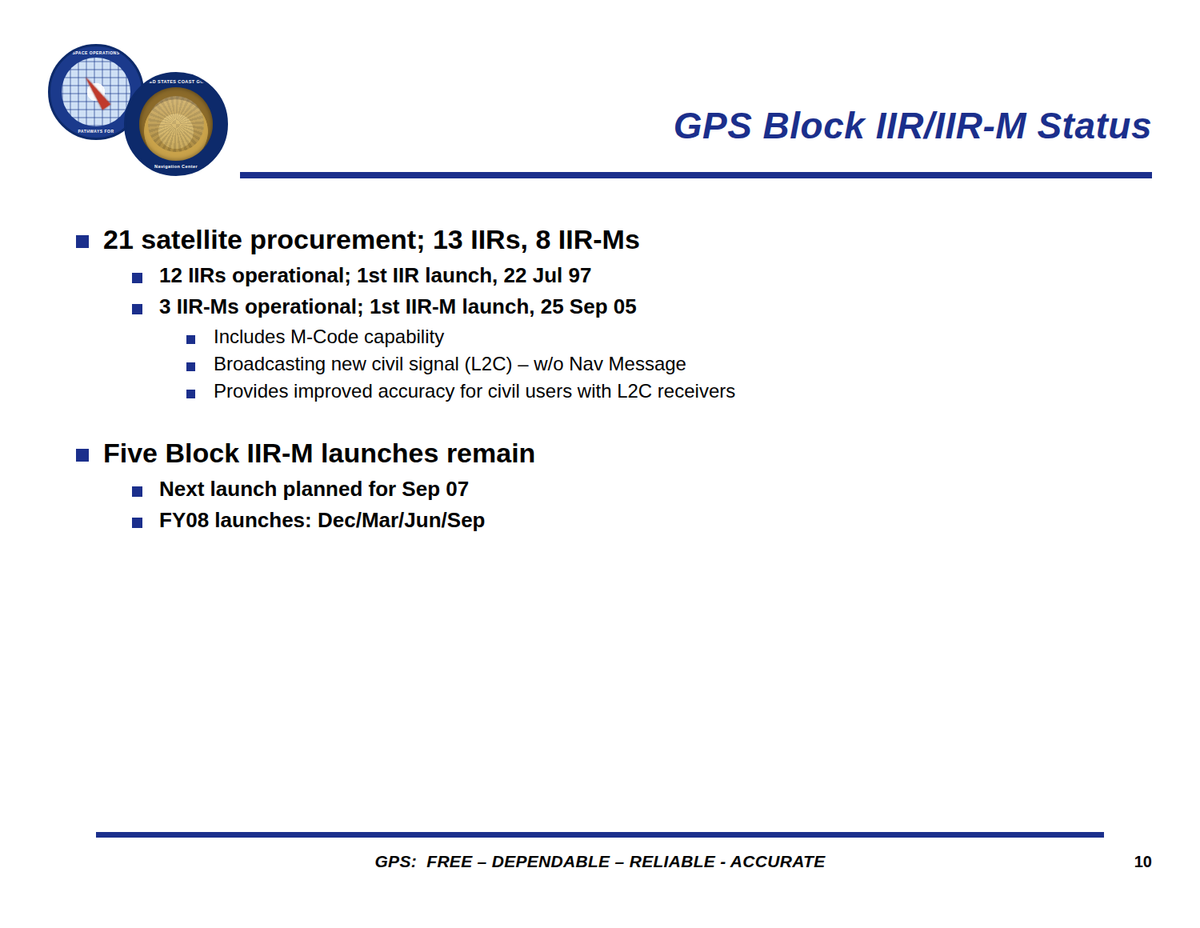SPACE OPERATIONS
PATHWAYS FOR
UNITED STATES COAST GUARD
Navigation Center
GPS Block IIR/IIR-M Status
21 satellite procurement; 13 IIRs, 8 IIR-Ms
12 IIRs operational; 1st IIR launch, 22 Jul 97
3 IIR-Ms operational; 1st IIR-M launch, 25 Sep 05
Includes M-Code capability
Broadcasting new civil signal (L2C) – w/o Nav Message
Provides improved accuracy for civil users with L2C receivers
Five Block IIR-M launches remain
Next launch planned for Sep 07
FY08 launches: Dec/Mar/Jun/Sep
GPS: FREE – DEPENDABLE – RELIABLE - ACCURATE
10